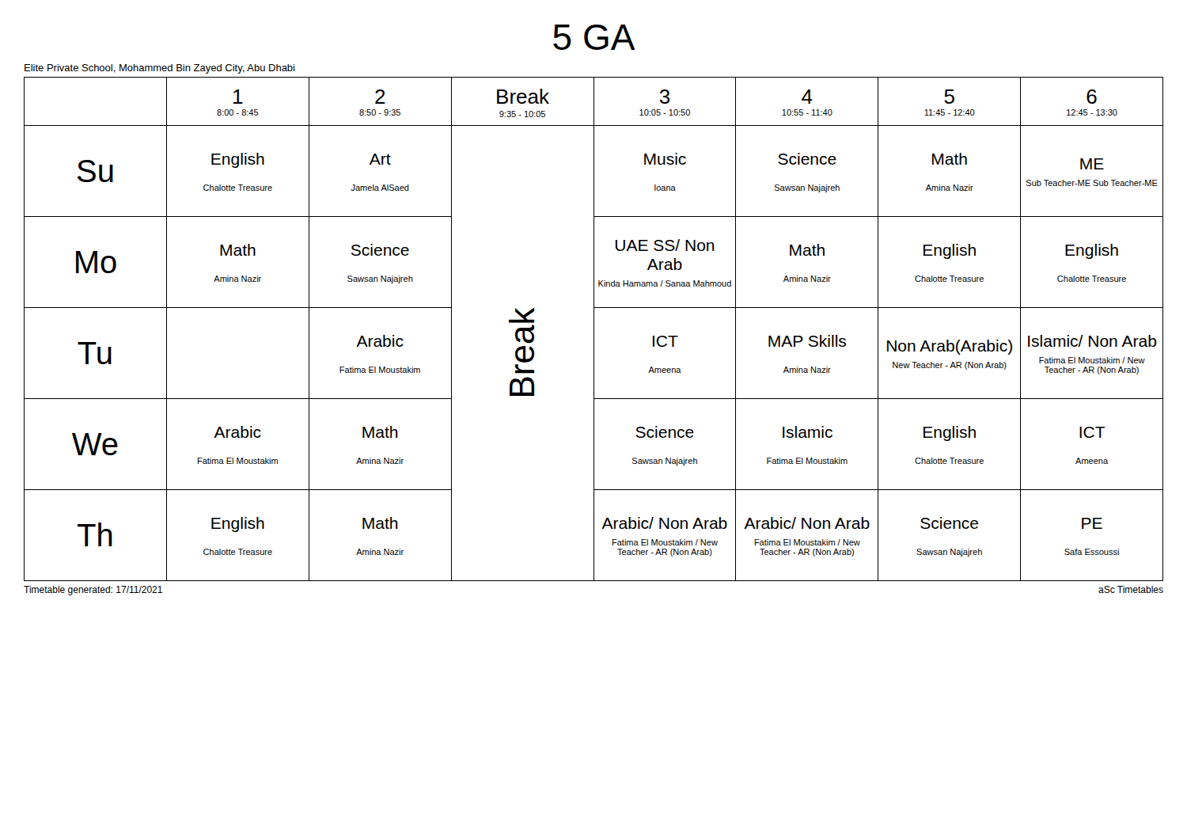5 GA
Elite Private School, Mohammed Bin Zayed City, Abu Dhabi
| | 1 8:00 - 8:45 | 2 8:50 - 9:35 | Break 9:35 - 10:05 | 3 10:05 - 10:50 | 4 10:55 - 11:40 | 5 11:45 - 12:40 | 6 12:45 - 13:30 |
| --- | --- | --- | --- | --- | --- | --- | --- |
| Su | English Chalotte Treasure | Art Jamela AlSaed | Break | Music Ioana | Science Sawsan Najajreh | Math Amina Nazir | ME Sub Teacher-ME Sub Teacher-ME |
| Mo | Math Amina Nazir | Science Sawsan Najajreh | UAE SS/ Non Arab Kinda Hamama / Sanaa Mahmoud | Math Amina Nazir | English Chalotte Treasure | English Chalotte Treasure |
| Tu | | Arabic Fatima El Moustakim | ICT Ameena | MAP Skills Amina Nazir | Non Arab(Arabic) New Teacher - AR (Non Arab) | Islamic/ Non Arab Fatima El Moustakim / New Teacher - AR (Non Arab) |
| We | Arabic Fatima El Moustakim | Math Amina Nazir | Science Sawsan Najajreh | Islamic Fatima El Moustakim | English Chalotte Treasure | ICT Ameena |
| Th | English Chalotte Treasure | Math Amina Nazir | Arabic/ Non Arab Fatima El Moustakim / New Teacher - AR (Non Arab) | Arabic/ Non Arab Fatima El Moustakim / New Teacher - AR (Non Arab) | Science Sawsan Najajreh | PE Safa Essoussi |
Timetable generated: 17/11/2021 aSc Timetables